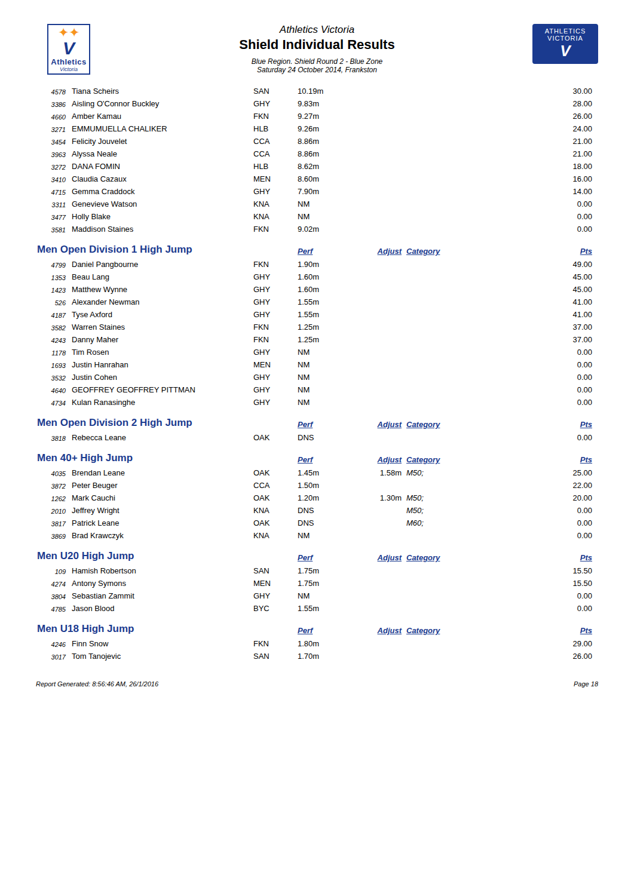✦✦
V
Athletics
Victoria
ATHLETICS VICTORIA
V
Athletics Victoria
Shield Individual Results
Blue Region. Shield Round 2 - Blue Zone
Saturday 24 October 2014, Frankston
| 4578 | Tiana Scheirs | SAN | 10.19m | | | 30.00 |
| 3386 | Aisling O'Connor Buckley | GHY | 9.83m | | | 28.00 |
| 4660 | Amber Kamau | FKN | 9.27m | | | 26.00 |
| 3271 | EMMUMUELLA CHALIKER | HLB | 9.26m | | | 24.00 |
| 3454 | Felicity Jouvelet | CCA | 8.86m | | | 21.00 |
| 3963 | Alyssa Neale | CCA | 8.86m | | | 21.00 |
| 3272 | DANA FOMIN | HLB | 8.62m | | | 18.00 |
| 3410 | Claudia Cazaux | MEN | 8.60m | | | 16.00 |
| 4715 | Gemma Craddock | GHY | 7.90m | | | 14.00 |
| 3311 | Genevieve Watson | KNA | NM | | | 0.00 |
| 3477 | Holly Blake | KNA | NM | | | 0.00 |
| 3581 | Maddison Staines | FKN | 9.02m | | | 0.00 |
| Men Open Division 1 High Jump | Perf | Adjust | Category | Pts |
| 4799 | Daniel Pangbourne | FKN | 1.90m | | | 49.00 |
| 1353 | Beau Lang | GHY | 1.60m | | | 45.00 |
| 1423 | Matthew Wynne | GHY | 1.60m | | | 45.00 |
| 526 | Alexander Newman | GHY | 1.55m | | | 41.00 |
| 4187 | Tyse Axford | GHY | 1.55m | | | 41.00 |
| 3582 | Warren Staines | FKN | 1.25m | | | 37.00 |
| 4243 | Danny Maher | FKN | 1.25m | | | 37.00 |
| 1178 | Tim Rosen | GHY | NM | | | 0.00 |
| 1693 | Justin Hanrahan | MEN | NM | | | 0.00 |
| 3532 | Justin Cohen | GHY | NM | | | 0.00 |
| 4640 | GEOFFREY GEOFFREY PITTMAN | GHY | NM | | | 0.00 |
| 4734 | Kulan Ranasinghe | GHY | NM | | | 0.00 |
| Men Open Division 2 High Jump | Perf | Adjust | Category | Pts |
| 3818 | Rebecca Leane | OAK | DNS | | | 0.00 |
| Men 40+ High Jump | Perf | Adjust | Category | Pts |
| 4035 | Brendan Leane | OAK | 1.45m | 1.58m | M50; | 25.00 |
| 3872 | Peter Beuger | CCA | 1.50m | | | 22.00 |
| 1262 | Mark Cauchi | OAK | 1.20m | 1.30m | M50; | 20.00 |
| 2010 | Jeffrey Wright | KNA | DNS | | M50; | 0.00 |
| 3817 | Patrick Leane | OAK | DNS | | M60; | 0.00 |
| 3869 | Brad Krawczyk | KNA | NM | | | 0.00 |
| Men U20 High Jump | Perf | Adjust | Category | Pts |
| 109 | Hamish Robertson | SAN | 1.75m | | | 15.50 |
| 4274 | Antony Symons | MEN | 1.75m | | | 15.50 |
| 3804 | Sebastian Zammit | GHY | NM | | | 0.00 |
| 4785 | Jason Blood | BYC | 1.55m | | | 0.00 |
| Men U18 High Jump | Perf | Adjust | Category | Pts |
| 4246 | Finn Snow | FKN | 1.80m | | | 29.00 |
| 3017 | Tom Tanojevic | SAN | 1.70m | | | 26.00 |
Report Generated: 8:56:46 AM, 26/1/2016 Page 18